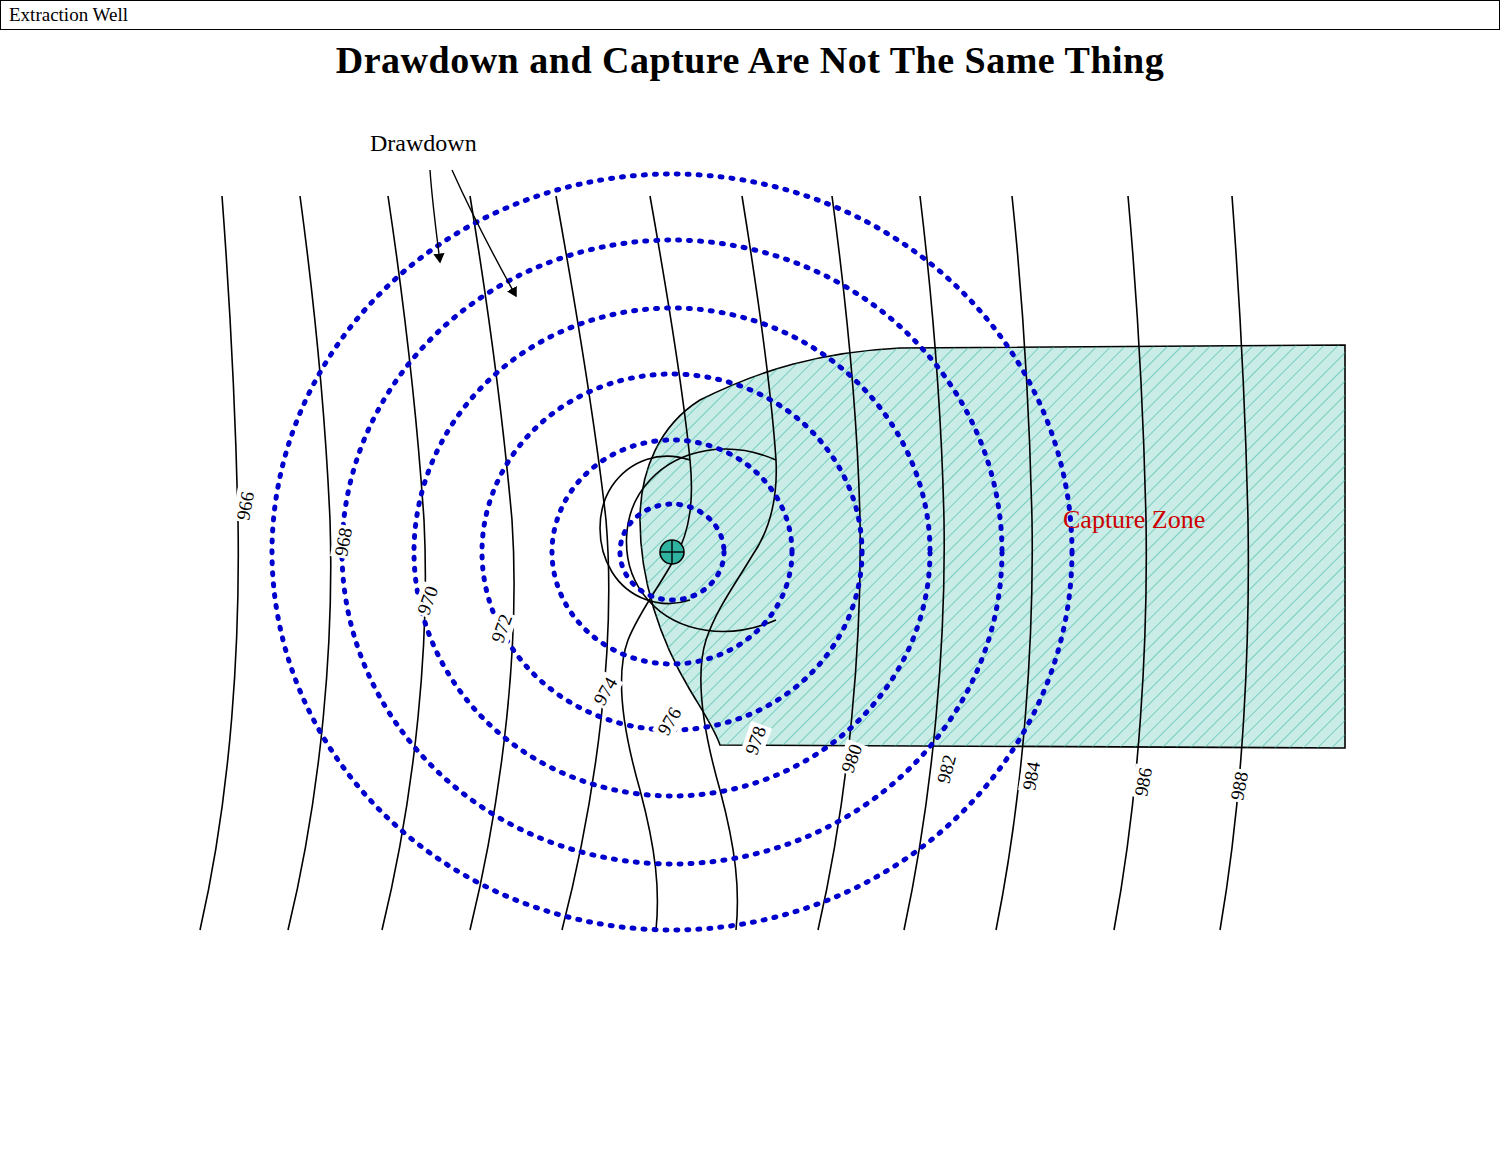Drawdown and Capture Are Not The Same Thing
Drawdown
Capture Zone
Extraction Well
966
968
970
972
974
976
978
980
982
984
986
988